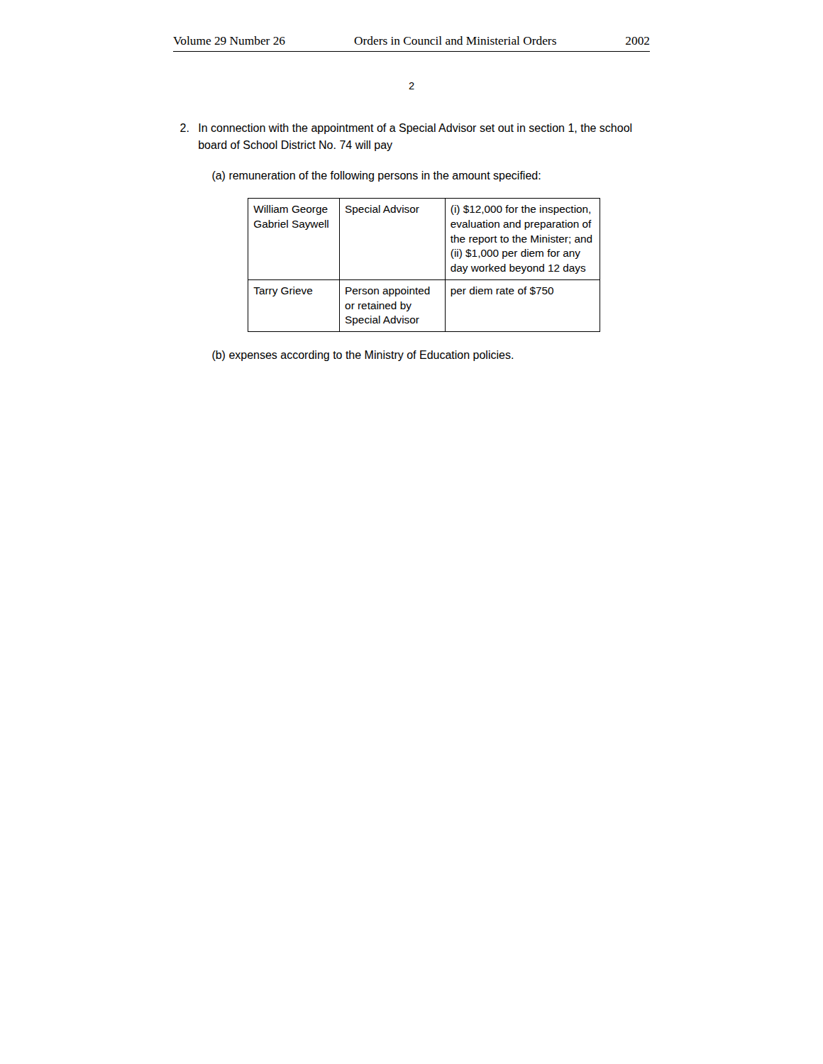Volume 29 Number 26 Orders in Council and Ministerial Orders 2002
2
2. In connection with the appointment of a Special Advisor set out in section 1, the school board of School District No. 74 will pay
(a) remuneration of the following persons in the amount specified:
| William George Gabriel Saywell | Special Advisor | (i) $12,000 for the inspection, evaluation and preparation of the report to the Minister; and (ii) $1,000 per diem for any day worked beyond 12 days |
| Tarry Grieve | Person appointed or retained by Special Advisor | per diem rate of $750 |
(b) expenses according to the Ministry of Education policies.